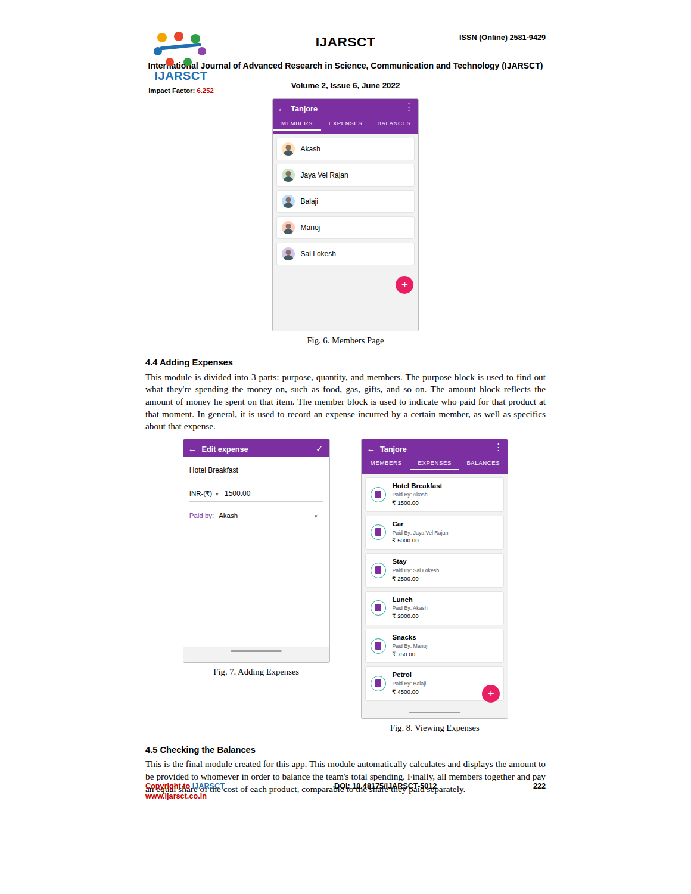IJARSCT
Impact Factor: 6.252
ISSN (Online) 2581-9429
IJARSCT
International Journal of Advanced Research in Science, Communication and Technology (IJARSCT)
Volume 2, Issue 6, June 2022
←Tanjore ⋮
MEMBERS
EXPENSES
BALANCES
Akash
Jaya Vel Rajan
Balaji
Manoj
Sai Lokesh
+
Fig. 6. Members Page
4.4 Adding Expenses
This module is divided into 3 parts: purpose, quantity, and members. The purpose block is used to find out what they're spending the money on, such as food, gas, gifts, and so on. The amount block reflects the amount of money he spent on that item. The member block is used to indicate who paid for that product at that moment. In general, it is used to record an expense incurred by a certain member, as well as specifics about that expense.
←Edit expense ✓
Hotel Breakfast
INR-(₹)▾ 1500.00
Paid by: Akash ▾
Fig. 7. Adding Expenses
←Tanjore ⋮
MEMBERS
EXPENSES
BALANCES
Hotel Breakfast
Paid By: Akash
₹ 1500.00
Car
Paid By: Jaya Vel Rajan
₹ 5000.00
Stay
Paid By: Sai Lokesh
₹ 2500.00
Lunch
Paid By: Akash
₹ 2000.00
Snacks
Paid By: Manoj
₹ 750.00
Petrol
Paid By: Balaji
₹ 4500.00 +
Fig. 8. Viewing Expenses
4.5 Checking the Balances
This is the final module created for this app. This module automatically calculates and displays the amount to be provided to whomever in order to balance the team's total spending. Finally, all members together and pay an equal share of the cost of each product, comparable to the share they paid separately.
Copyright to IJARSCT
www.ijarsct.co.in
DOI: 10.48175/IJARSCT-5012
222